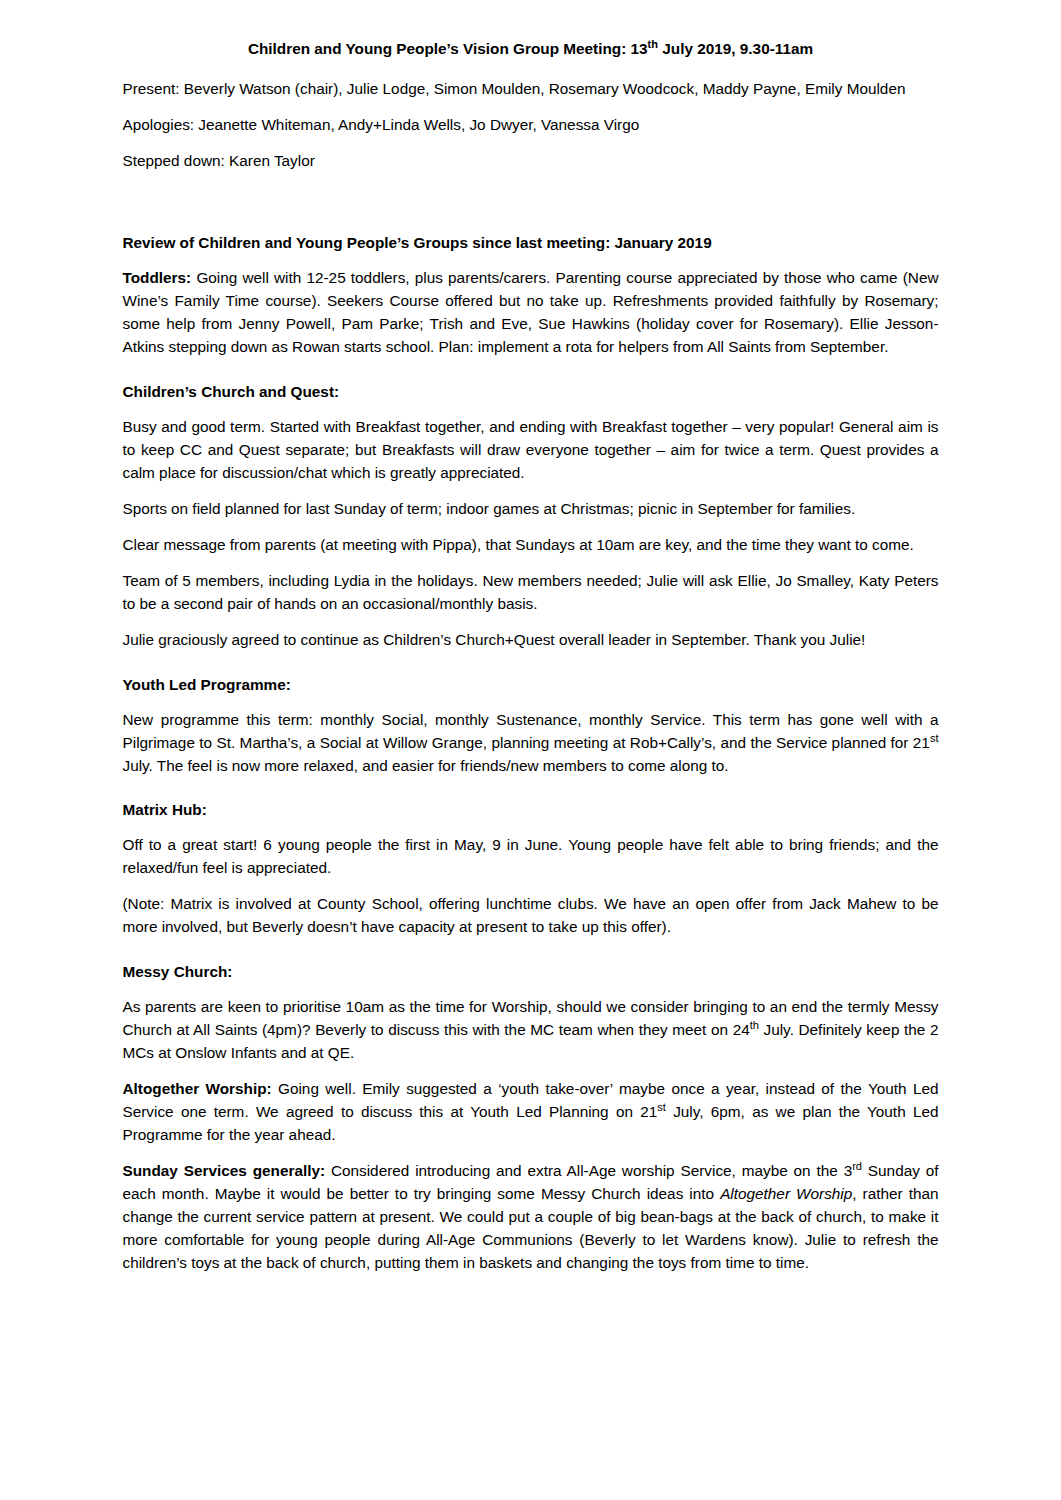Children and Young People’s Vision Group Meeting: 13th July 2019, 9.30-11am
Present: Beverly Watson (chair), Julie Lodge, Simon Moulden, Rosemary Woodcock, Maddy Payne, Emily Moulden
Apologies: Jeanette Whiteman, Andy+Linda Wells, Jo Dwyer, Vanessa Virgo
Stepped down: Karen Taylor
Review of Children and Young People’s Groups since last meeting: January 2019
Toddlers: Going well with 12-25 toddlers, plus parents/carers. Parenting course appreciated by those who came (New Wine’s Family Time course). Seekers Course offered but no take up. Refreshments provided faithfully by Rosemary; some help from Jenny Powell, Pam Parke; Trish and Eve, Sue Hawkins (holiday cover for Rosemary). Ellie Jesson-Atkins stepping down as Rowan starts school. Plan: implement a rota for helpers from All Saints from September.
Children’s Church and Quest:
Busy and good term. Started with Breakfast together, and ending with Breakfast together – very popular! General aim is to keep CC and Quest separate; but Breakfasts will draw everyone together – aim for twice a term. Quest provides a calm place for discussion/chat which is greatly appreciated.
Sports on field planned for last Sunday of term; indoor games at Christmas; picnic in September for families.
Clear message from parents (at meeting with Pippa), that Sundays at 10am are key, and the time they want to come.
Team of 5 members, including Lydia in the holidays. New members needed; Julie will ask Ellie, Jo Smalley, Katy Peters to be a second pair of hands on an occasional/monthly basis.
Julie graciously agreed to continue as Children’s Church+Quest overall leader in September. Thank you Julie!
Youth Led Programme:
New programme this term: monthly Social, monthly Sustenance, monthly Service. This term has gone well with a Pilgrimage to St. Martha’s, a Social at Willow Grange, planning meeting at Rob+Cally’s, and the Service planned for 21st July. The feel is now more relaxed, and easier for friends/new members to come along to.
Matrix Hub:
Off to a great start! 6 young people the first in May, 9 in June. Young people have felt able to bring friends; and the relaxed/fun feel is appreciated.
(Note: Matrix is involved at County School, offering lunchtime clubs. We have an open offer from Jack Mahew to be more involved, but Beverly doesn’t have capacity at present to take up this offer).
Messy Church:
As parents are keen to prioritise 10am as the time for Worship, should we consider bringing to an end the termly Messy Church at All Saints (4pm)? Beverly to discuss this with the MC team when they meet on 24th July. Definitely keep the 2 MCs at Onslow Infants and at QE.
Altogether Worship: Going well. Emily suggested a ‘youth take-over’ maybe once a year, instead of the Youth Led Service one term. We agreed to discuss this at Youth Led Planning on 21st July, 6pm, as we plan the Youth Led Programme for the year ahead.
Sunday Services generally: Considered introducing and extra All-Age worship Service, maybe on the 3rd Sunday of each month. Maybe it would be better to try bringing some Messy Church ideas into Altogether Worship, rather than change the current service pattern at present. We could put a couple of big bean-bags at the back of church, to make it more comfortable for young people during All-Age Communions (Beverly to let Wardens know). Julie to refresh the children’s toys at the back of church, putting them in baskets and changing the toys from time to time.